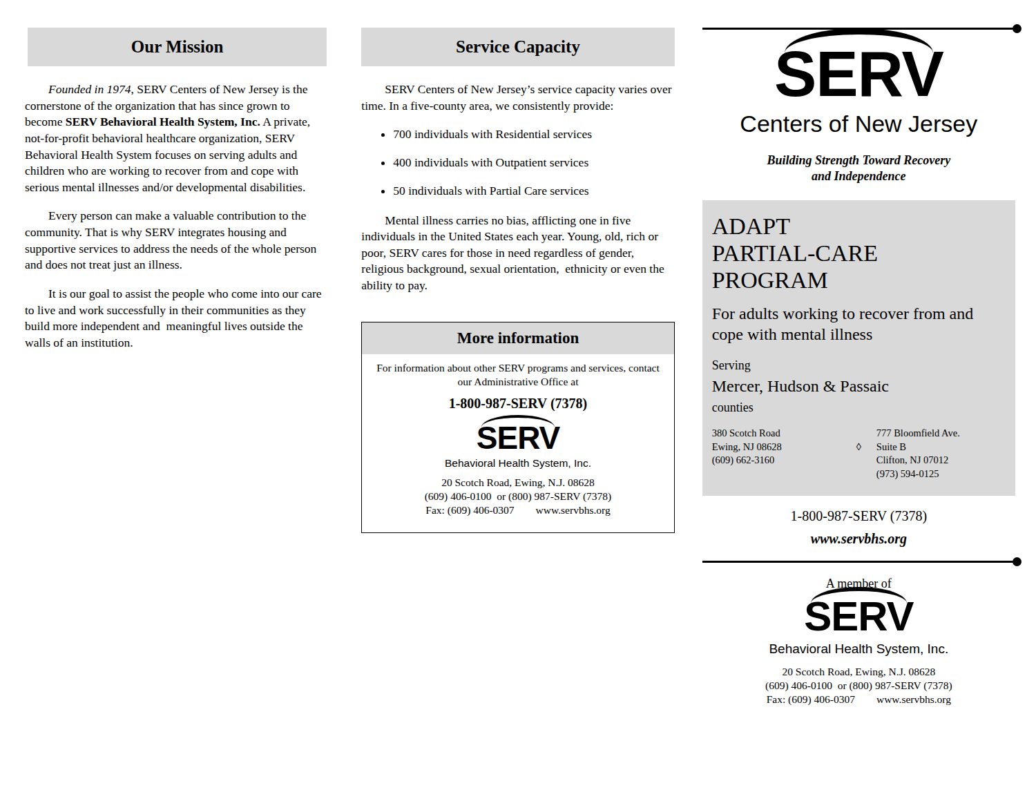Our Mission
Founded in 1974, SERV Centers of New Jersey is the cornerstone of the organization that has since grown to become SERV Behavioral Health System, Inc. A private, not-for-profit behavioral healthcare organization, SERV Behavioral Health System focuses on serving adults and children who are working to recover from and cope with serious mental illnesses and/or developmental disabilities.
Every person can make a valuable contribution to the community. That is why SERV integrates housing and supportive services to address the needs of the whole person and does not treat just an illness.
It is our goal to assist the people who come into our care to live and work successfully in their communities as they build more independent and meaningful lives outside the walls of an institution.
Service Capacity
SERV Centers of New Jersey’s service capacity varies over time. In a five-county area, we consistently provide:
700 individuals with Residential services
400 individuals with Outpatient services
50 individuals with Partial Care services
Mental illness carries no bias, afflicting one in five individuals in the United States each year. Young, old, rich or poor, SERV cares for those in need regardless of gender, religious background, sexual orientation, ethnicity or even the ability to pay.
More information
For information about other SERV programs and services, contact our Administrative Office at
1-800-987-SERV (7378)
SERV
Behavioral Health System, Inc.
20 Scotch Road, Ewing, N.J. 08628
(609) 406-0100 or (800) 987-SERV (7378)
Fax: (609) 406-0307 www.servbhs.org
SERV
Centers of New Jersey
Building Strength Toward Recovery
and Independence
ADAPT
PARTIAL-CARE
PROGRAM
For adults working to recover from and cope with mental illness
Serving
Mercer, Hudson & Passaic
counties
| 380 Scotch Road Ewing, NJ 08628 (609) 662-3160 | ◊ | 777 Bloomfield Ave. Suite B Clifton, NJ 07012 (973) 594-0125 |
1-800-987-SERV (7378)
www.servbhs.org
A member of
SERV
Behavioral Health System, Inc.
20 Scotch Road, Ewing, N.J. 08628
(609) 406-0100 or (800) 987-SERV (7378)
Fax: (609) 406-0307 www.servbhs.org